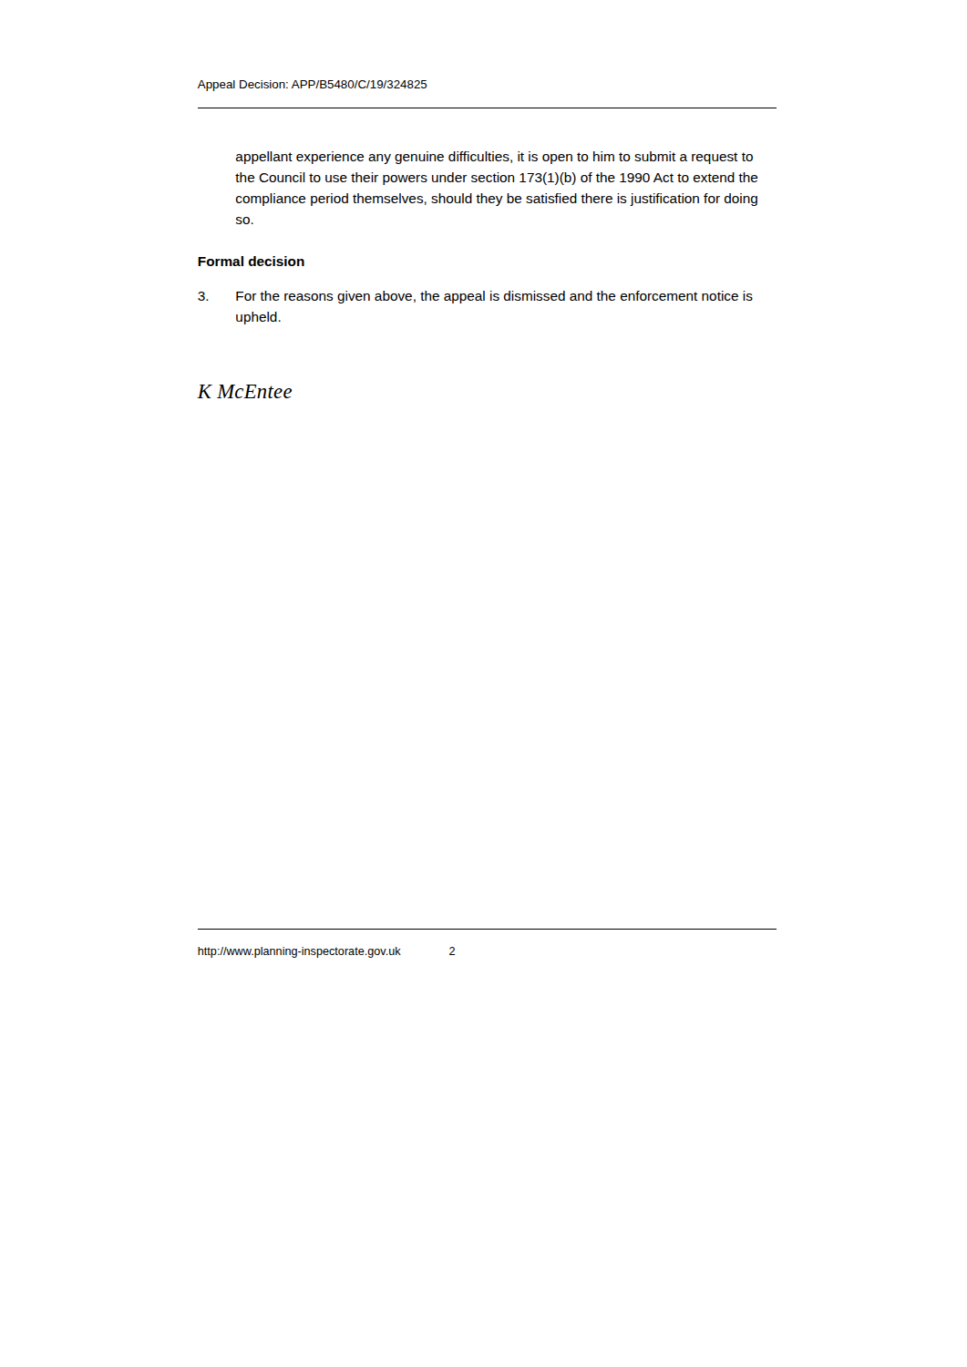Appeal Decision: APP/B5480/C/19/324825
appellant experience any genuine difficulties, it is open to him to submit a request to the Council to use their powers under section 173(1)(b) of the 1990 Act to extend the compliance period themselves, should they be satisfied there is justification for doing so.
Formal decision
3.
For the reasons given above, the appeal is dismissed and the enforcement notice is upheld.
K McEntee
http://www.planning-inspectorate.gov.uk 2